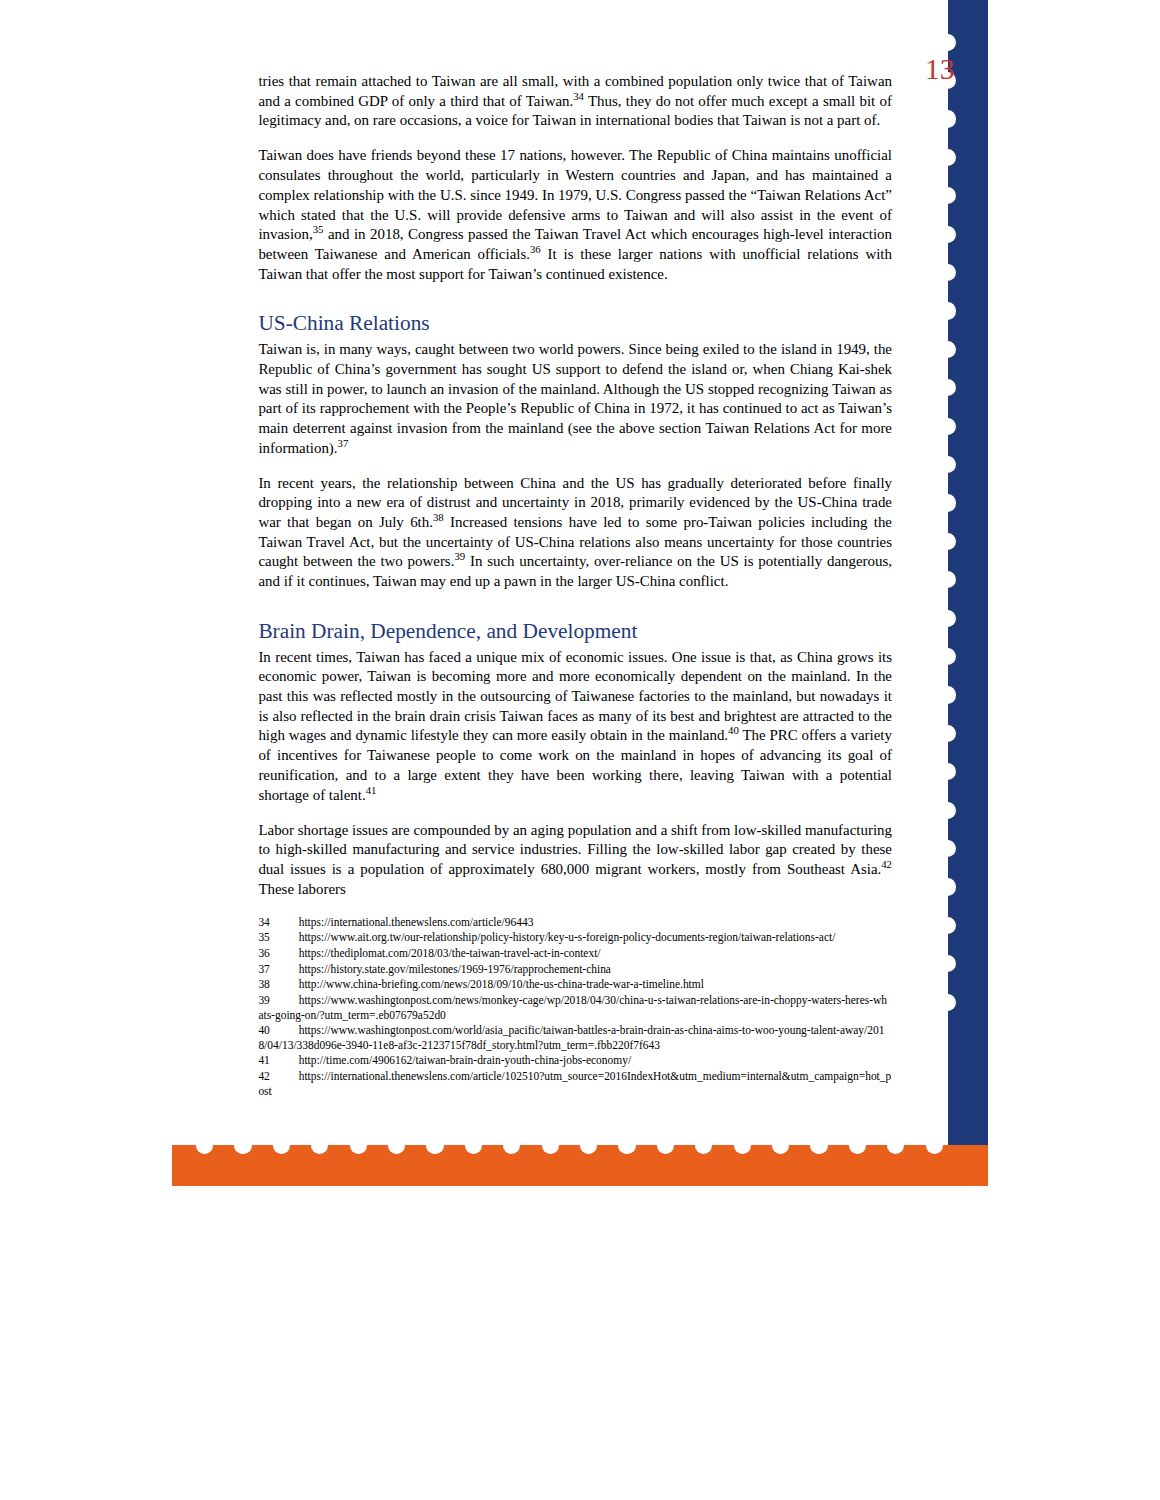13
tries that remain attached to Taiwan are all small, with a combined population only twice that of Taiwan and a combined GDP of only a third that of Taiwan.34 Thus, they do not offer much except a small bit of legitimacy and, on rare occasions, a voice for Taiwan in international bodies that Taiwan is not a part of.
Taiwan does have friends beyond these 17 nations, however. The Republic of China maintains unofficial consulates throughout the world, particularly in Western countries and Japan, and has maintained a complex relationship with the U.S. since 1949. In 1979, U.S. Congress passed the “Taiwan Relations Act” which stated that the U.S. will provide defensive arms to Taiwan and will also assist in the event of invasion,35 and in 2018, Congress passed the Taiwan Travel Act which encourages high-level interaction between Taiwanese and American officials.36 It is these larger nations with unofficial relations with Taiwan that offer the most support for Taiwan’s continued existence.
US-China Relations
Taiwan is, in many ways, caught between two world powers. Since being exiled to the island in 1949, the Republic of China’s government has sought US support to defend the island or, when Chiang Kai-shek was still in power, to launch an invasion of the mainland. Although the US stopped recognizing Taiwan as part of its rapprochement with the People’s Republic of China in 1972, it has continued to act as Taiwan’s main deterrent against invasion from the mainland (see the above section Taiwan Relations Act for more information).37
In recent years, the relationship between China and the US has gradually deteriorated before finally dropping into a new era of distrust and uncertainty in 2018, primarily evidenced by the US-China trade war that began on July 6th.38 Increased tensions have led to some pro-Taiwan policies including the Taiwan Travel Act, but the uncertainty of US-China relations also means uncertainty for those countries caught between the two powers.39 In such uncertainty, over-reliance on the US is potentially dangerous, and if it continues, Taiwan may end up a pawn in the larger US-China conflict.
Brain Drain, Dependence, and Development
In recent times, Taiwan has faced a unique mix of economic issues. One issue is that, as China grows its economic power, Taiwan is becoming more and more economically dependent on the mainland. In the past this was reflected mostly in the outsourcing of Taiwanese factories to the mainland, but nowadays it is also reflected in the brain drain crisis Taiwan faces as many of its best and brightest are attracted to the high wages and dynamic lifestyle they can more easily obtain in the mainland.40 The PRC offers a variety of incentives for Taiwanese people to come work on the mainland in hopes of advancing its goal of reunification, and to a large extent they have been working there, leaving Taiwan with a potential shortage of talent.41
Labor shortage issues are compounded by an aging population and a shift from low-skilled manufacturing to high-skilled manufacturing and service industries. Filling the low-skilled labor gap created by these dual issues is a population of approximately 680,000 migrant workers, mostly from Southeast Asia.42 These laborers
34https://international.thenewslens.com/article/96443 35https://www.ait.org.tw/our-relationship/policy-history/key-u-s-foreign-policy-documents-region/taiwan-relations-act/ 36https://thediplomat.com/2018/03/the-taiwan-travel-act-in-context/ 37https://history.state.gov/milestones/1969-1976/rapprochement-china 38http://www.china-briefing.com/news/2018/09/10/the-us-china-trade-war-a-timeline.html 39https://www.washingtonpost.com/news/monkey-cage/wp/2018/04/30/china-u-s-taiwan-relations-are-in-choppy-waters-heres-whats-going-on/?utm_term=.eb07679a52d0 40https://www.washingtonpost.com/world/asia_pacific/taiwan-battles-a-brain-drain-as-china-aims-to-woo-young-talent-away/2018/04/13/338d096e-3940-11e8-af3c-2123715f78df_story.html?utm_term=.fbb220f7f643 41http://time.com/4906162/taiwan-brain-drain-youth-china-jobs-economy/ 42https://international.thenewslens.com/article/102510?utm_source=2016IndexHot&utm_medium=internal&utm_campaign=hot_post